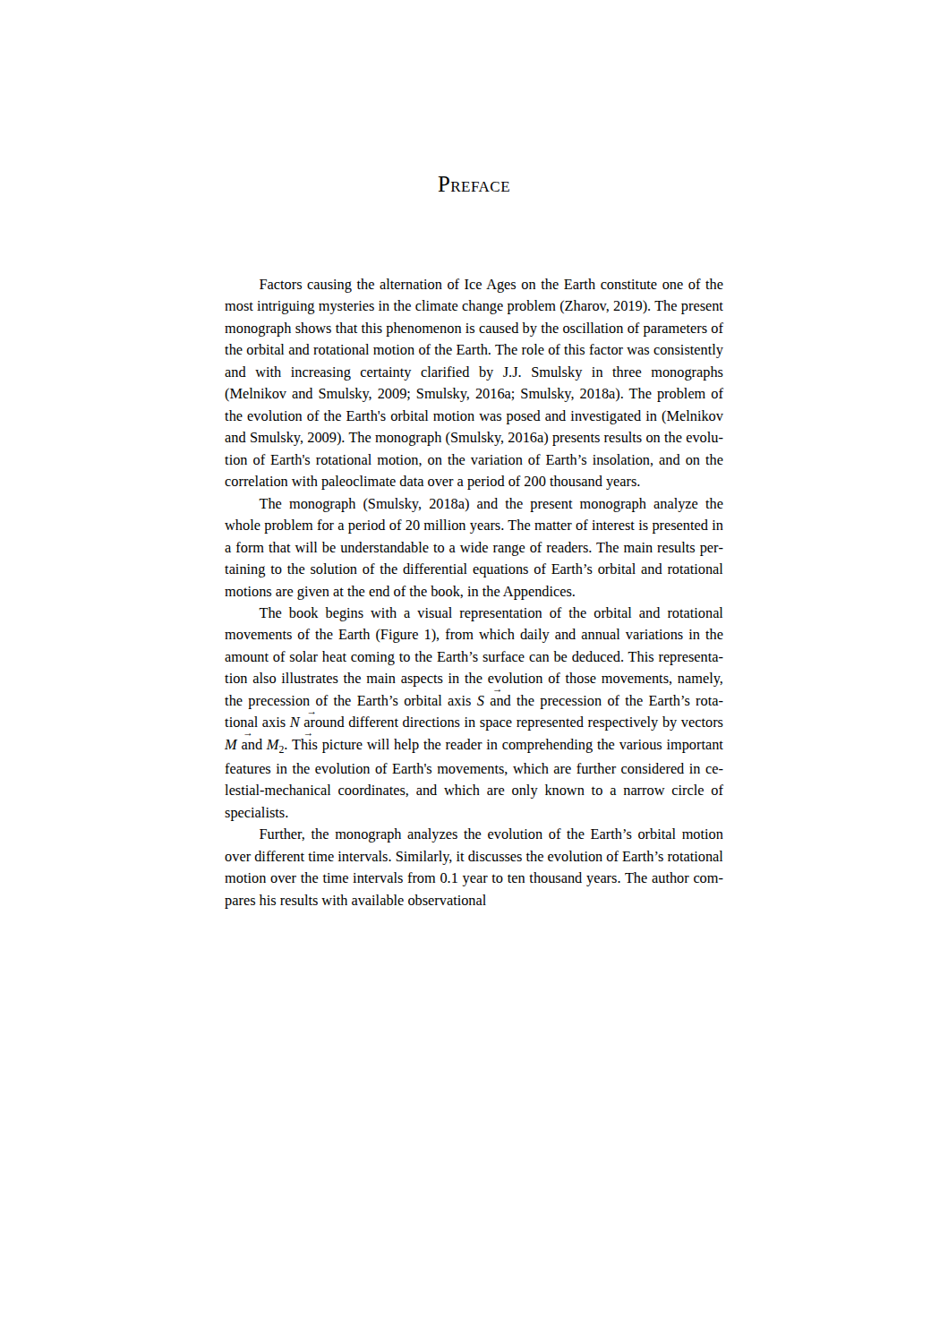Preface
Factors causing the alternation of Ice Ages on the Earth constitute one of the most intriguing mysteries in the climate change problem (Zharov, 2019). The present monograph shows that this phenomenon is caused by the oscillation of parameters of the orbital and rotational motion of the Earth. The role of this factor was consistently and with increasing certainty clarified by J.J. Smulsky in three monographs (Melnikov and Smulsky, 2009; Smulsky, 2016a; Smulsky, 2018a). The problem of the evolution of the Earth's orbital motion was posed and investigated in (Melnikov and Smulsky, 2009). The monograph (Smulsky, 2016a) presents results on the evolution of Earth's rotational motion, on the variation of Earth’s insolation, and on the correlation with paleoclimate data over a period of 200 thousand years.
The monograph (Smulsky, 2018a) and the present monograph analyze the whole problem for a period of 20 million years. The matter of interest is presented in a form that will be understandable to a wide range of readers. The main results pertaining to the solution of the differential equations of Earth’s orbital and rotational motions are given at the end of the book, in the Appendices.
The book begins with a visual representation of the orbital and rotational movements of the Earth (Figure 1), from which daily and annual variations in the amount of solar heat coming to the Earth’s surface can be deduced. This representation also illustrates the main aspects in the evolution of those movements, namely, the precession of the Earth’s orbital axis S and the precession of the Earth’s rotational axis N around different directions in space represented respectively by vectors M and M2. This picture will help the reader in comprehending the various important features in the evolution of Earth's movements, which are further considered in celestial-mechanical coordinates, and which are only known to a narrow circle of specialists.
Further, the monograph analyzes the evolution of the Earth’s orbital motion over different time intervals. Similarly, it discusses the evolution of Earth’s rotational motion over the time intervals from 0.1 year to ten thousand years. The author compares his results with available observational